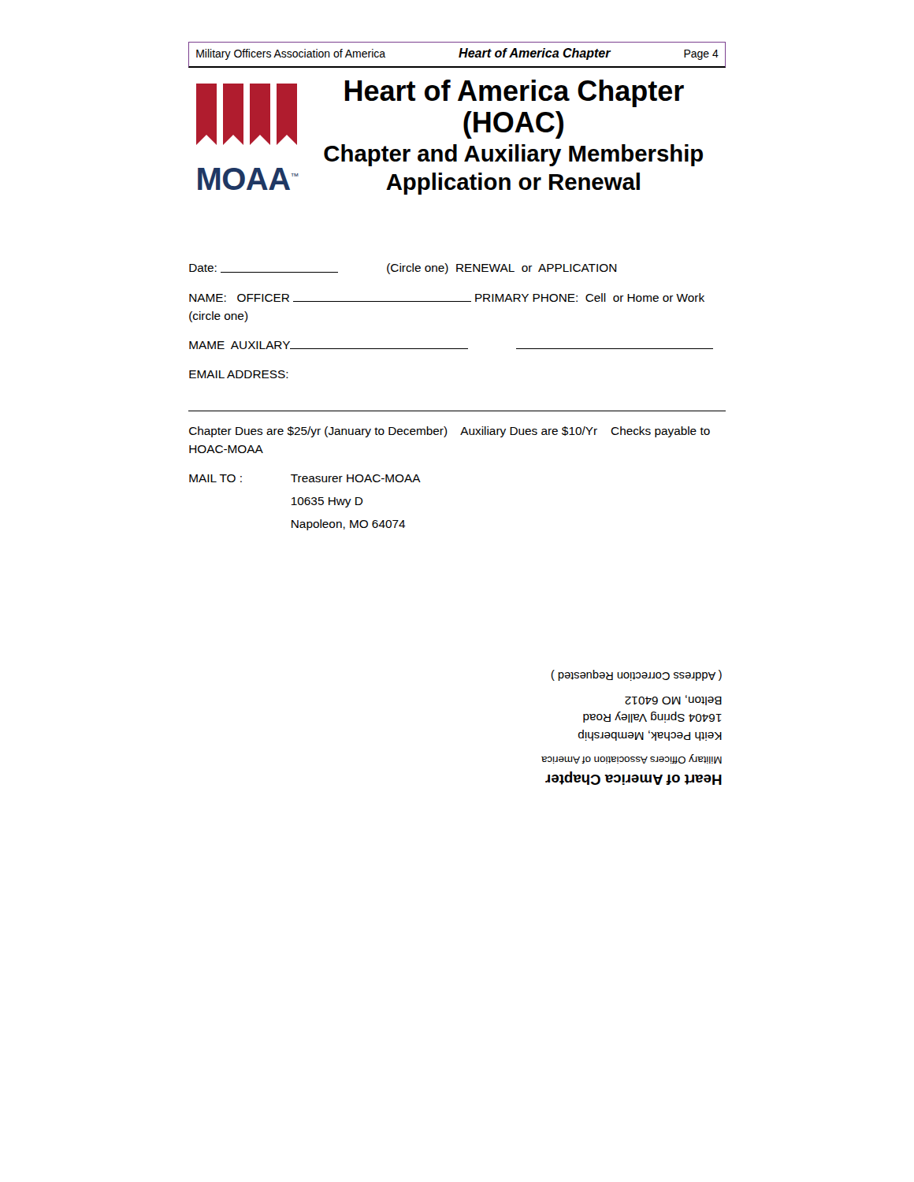Military Officers Association of America Heart of America Chapter Page 4
MOAA™
Heart of America Chapter (HOAC)
Chapter and Auxiliary Membership
Application or Renewal
Date: (Circle one) RENEWAL or APPLICATION
NAME: OFFICER PRIMARY PHONE: Cell or Home or Work (circle one)
MAME AUXILARY
EMAIL ADDRESS:
Chapter Dues are $25/yr (January to December) Auxiliary Dues are $10/Yr Checks payable to HOAC-MOAA
MAIL TO : Treasurer HOAC-MOAA
10635 Hwy D
Napoleon, MO 64074
Heart of America Chapter
Military Officers Association of America
Keith Pechak, Membership
16404 Spring Valley Road
Belton, MO 64012
( Address Correction Requested )